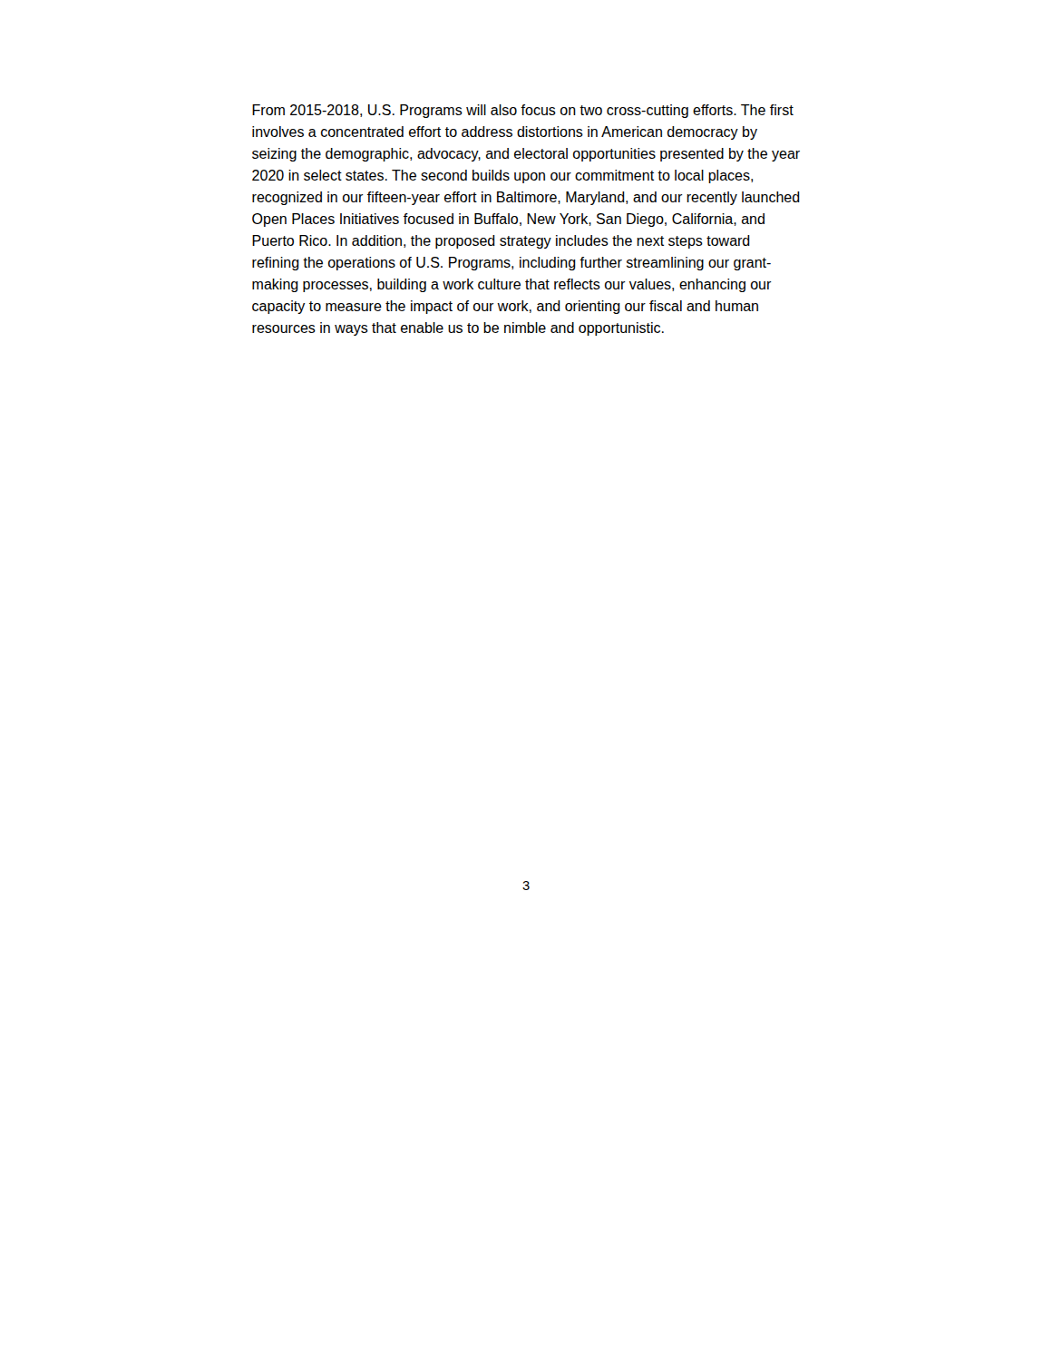From 2015-2018, U.S. Programs will also focus on two cross-cutting efforts. The first involves a concentrated effort to address distortions in American democracy by seizing the demographic, advocacy, and electoral opportunities presented by the year 2020 in select states. The second builds upon our commitment to local places, recognized in our fifteen-year effort in Baltimore, Maryland, and our recently launched Open Places Initiatives focused in Buffalo, New York, San Diego, California, and Puerto Rico. In addition, the proposed strategy includes the next steps toward refining the operations of U.S. Programs, including further streamlining our grant-making processes, building a work culture that reflects our values, enhancing our capacity to measure the impact of our work, and orienting our fiscal and human resources in ways that enable us to be nimble and opportunistic.
3